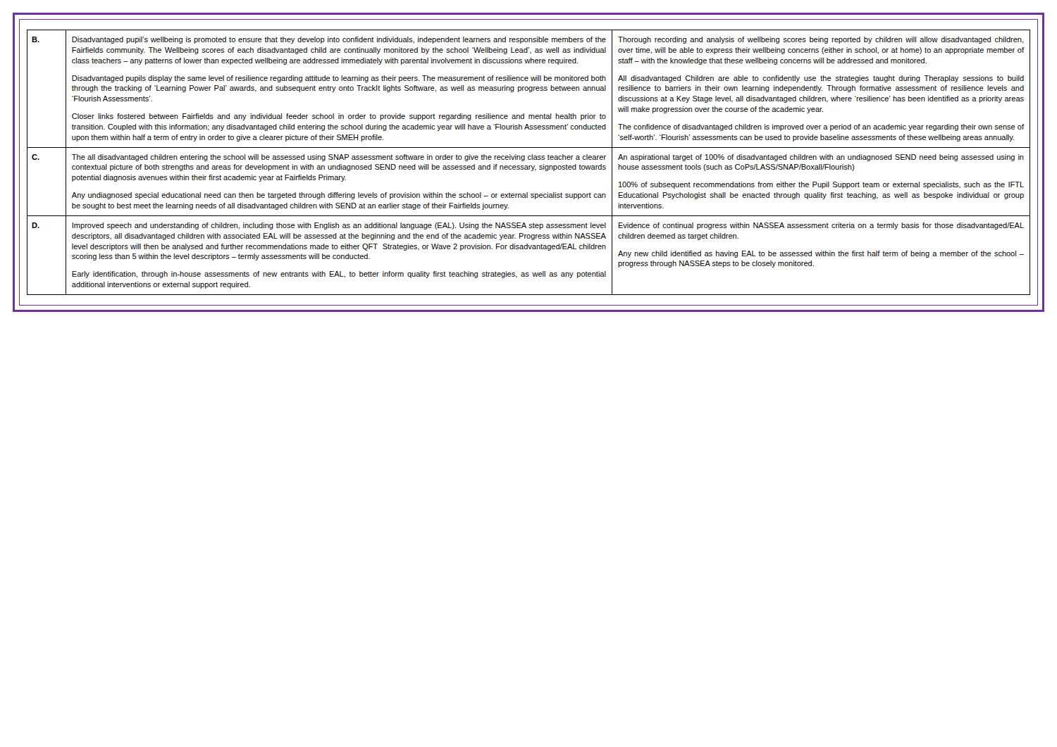| B. | Disadvantaged pupil’s wellbeing is promoted to ensure that they develop into confident individuals, independent learners and responsible members of the Fairfields community. The Wellbeing scores of each disadvantaged child are continually monitored by the school ‘Wellbeing Lead’, as well as individual class teachers – any patterns of lower than expected wellbeing are addressed immediately with parental involvement in discussions where required. Disadvantaged pupils display the same level of resilience regarding attitude to learning as their peers. The measurement of resilience will be monitored both through the tracking of ‘Learning Power Pal’ awards, and subsequent entry onto TrackIt lights Software, as well as measuring progress between annual ‘Flourish Assessments’. Closer links fostered between Fairfields and any individual feeder school in order to provide support regarding resilience and mental health prior to transition. Coupled with this information; any disadvantaged child entering the school during the academic year will have a ‘Flourish Assessment’ conducted upon them within half a term of entry in order to give a clearer picture of their SMEH profile. | Thorough recording and analysis of wellbeing scores being reported by children will allow disadvantaged children, over time, will be able to express their wellbeing concerns (either in school, or at home) to an appropriate member of staff – with the knowledge that these wellbeing concerns will be addressed and monitored. All disadvantaged Children are able to confidently use the strategies taught during Theraplay sessions to build resilience to barriers in their own learning independently. Through formative assessment of resilience levels and discussions at a Key Stage level, all disadvantaged children, where ‘resilience’ has been identified as a priority areas will make progression over the course of the academic year. The confidence of disadvantaged children is improved over a period of an academic year regarding their own sense of ‘self-worth’. ‘Flourish’ assessments can be used to provide baseline assessments of these wellbeing areas annually. |
| C. | The all disadvantaged children entering the school will be assessed using SNAP assessment software in order to give the receiving class teacher a clearer contextual picture of both strengths and areas for development in with an undiagnosed SEND need will be assessed and if necessary, signposted towards potential diagnosis avenues within their first academic year at Fairfields Primary. Any undiagnosed special educational need can then be targeted through differing levels of provision within the school – or external specialist support can be sought to best meet the learning needs of all disadvantaged children with SEND at an earlier stage of their Fairfields journey. | An aspirational target of 100% of disadvantaged children with an undiagnosed SEND need being assessed using in house assessment tools (such as CoPs/LASS/SNAP/Boxall/Flourish) 100% of subsequent recommendations from either the Pupil Support team or external specialists, such as the IFTL Educational Psychologist shall be enacted through quality first teaching, as well as bespoke individual or group interventions. |
| D. | Improved speech and understanding of children, including those with English as an additional language (EAL). Using the NASSEA step assessment level descriptors, all disadvantaged children with associated EAL will be assessed at the beginning and the end of the academic year. Progress within NASSEA level descriptors will then be analysed and further recommendations made to either QFT Strategies, or Wave 2 provision. For disadvantaged/EAL children scoring less than 5 within the level descriptors – termly assessments will be conducted. Early identification, through in-house assessments of new entrants with EAL, to better inform quality first teaching strategies, as well as any potential additional interventions or external support required. | Evidence of continual progress within NASSEA assessment criteria on a termly basis for those disadvantaged/EAL children deemed as target children. Any new child identified as having EAL to be assessed within the first half term of being a member of the school – progress through NASSEA steps to be closely monitored. |